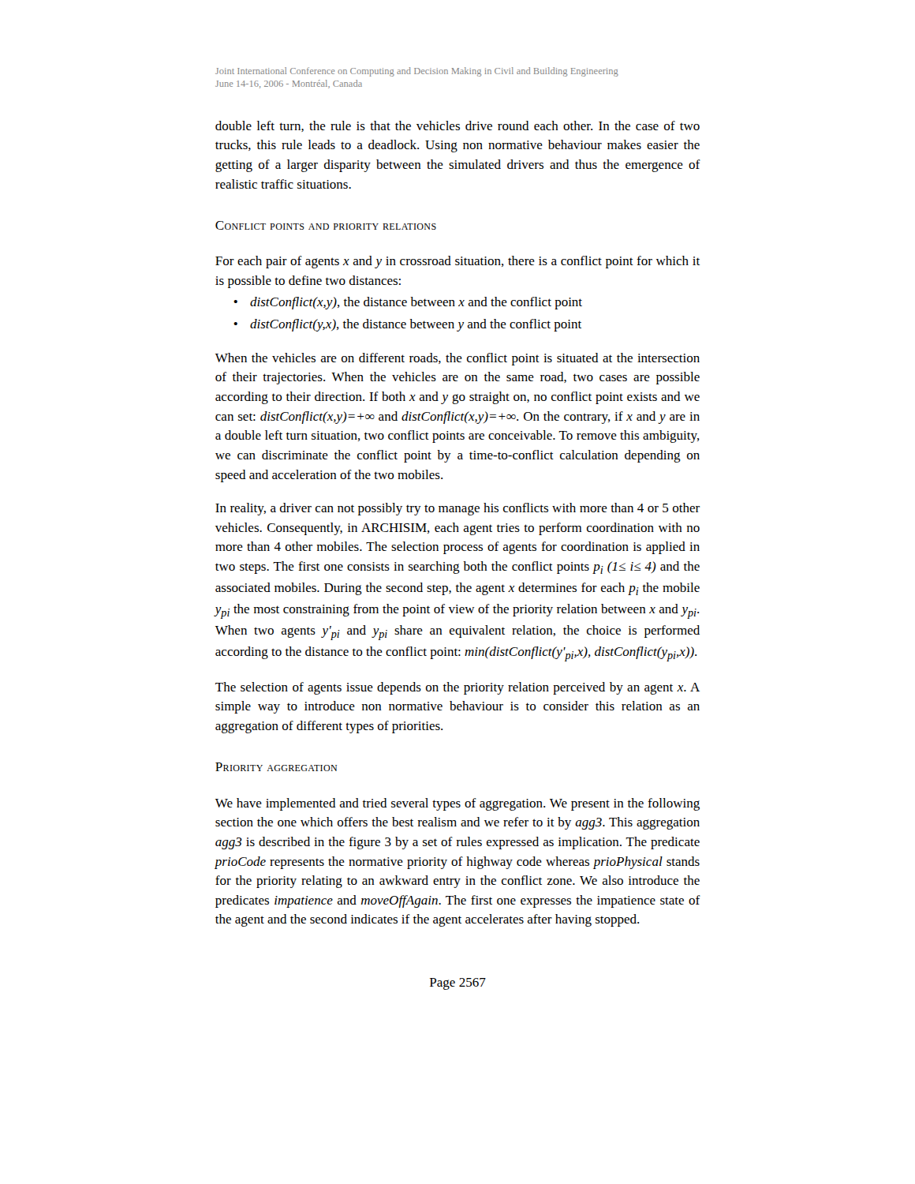Joint International Conference on Computing and Decision Making in Civil and Building Engineering
June 14-16, 2006 - Montréal, Canada
double left turn, the rule is that the vehicles drive round each other. In the case of two trucks, this rule leads to a deadlock. Using non normative behaviour makes easier the getting of a larger disparity between the simulated drivers and thus the emergence of realistic traffic situations.
Conflict points and priority relations
For each pair of agents x and y in crossroad situation, there is a conflict point for which it is possible to define two distances:
distConflict(x,y), the distance between x and the conflict point
distConflict(y,x), the distance between y and the conflict point
When the vehicles are on different roads, the conflict point is situated at the intersection of their trajectories. When the vehicles are on the same road, two cases are possible according to their direction. If both x and y go straight on, no conflict point exists and we can set: distConflict(x,y)=+∞ and distConflict(x,y)=+∞. On the contrary, if x and y are in a double left turn situation, two conflict points are conceivable. To remove this ambiguity, we can discriminate the conflict point by a time-to-conflict calculation depending on speed and acceleration of the two mobiles.
In reality, a driver can not possibly try to manage his conflicts with more than 4 or 5 other vehicles. Consequently, in ARCHISIM, each agent tries to perform coordination with no more than 4 other mobiles. The selection process of agents for coordination is applied in two steps. The first one consists in searching both the conflict points pi (1≤ i≤ 4) and the associated mobiles. During the second step, the agent x determines for each pi the mobile ypi the most constraining from the point of view of the priority relation between x and ypi. When two agents y'pi and ypi share an equivalent relation, the choice is performed according to the distance to the conflict point: min(distConflict(y'pi,x), distConflict(ypi,x)).
The selection of agents issue depends on the priority relation perceived by an agent x. A simple way to introduce non normative behaviour is to consider this relation as an aggregation of different types of priorities.
Priority aggregation
We have implemented and tried several types of aggregation. We present in the following section the one which offers the best realism and we refer to it by agg3. This aggregation agg3 is described in the figure 3 by a set of rules expressed as implication. The predicate prioCode represents the normative priority of highway code whereas prioPhysical stands for the priority relating to an awkward entry in the conflict zone. We also introduce the predicates impatience and moveOffAgain. The first one expresses the impatience state of the agent and the second indicates if the agent accelerates after having stopped.
Page 2567